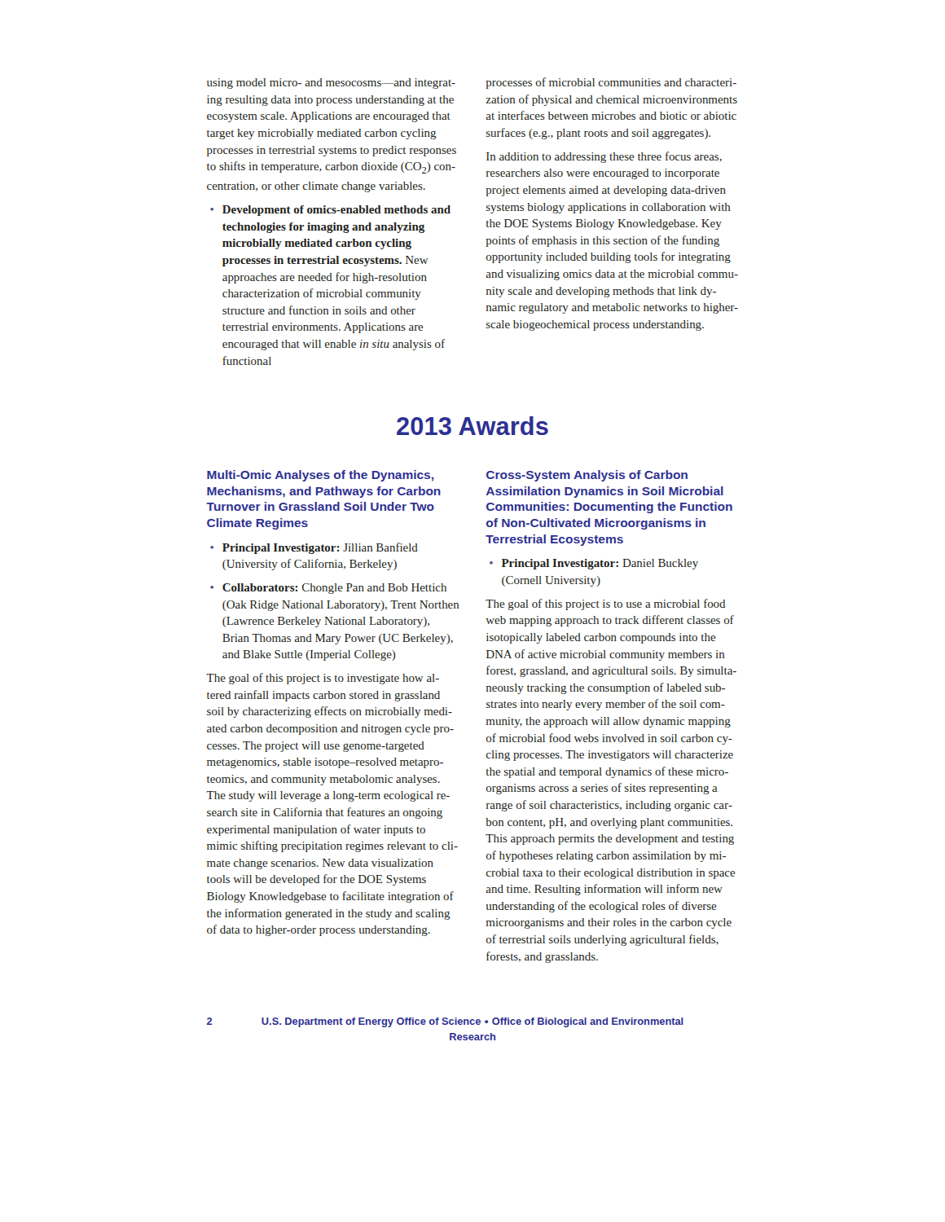using model micro- and mesocosms—and integrating resulting data into process understanding at the ecosystem scale. Applications are encouraged that target key microbially mediated carbon cycling processes in terrestrial systems to predict responses to shifts in temperature, carbon dioxide (CO2) concentration, or other climate change variables.
Development of omics-enabled methods and technologies for imaging and analyzing microbially mediated carbon cycling processes in terrestrial ecosystems. New approaches are needed for high-resolution characterization of microbial community structure and function in soils and other terrestrial environments. Applications are encouraged that will enable in situ analysis of functional
processes of microbial communities and characterization of physical and chemical microenvironments at interfaces between microbes and biotic or abiotic surfaces (e.g., plant roots and soil aggregates).
In addition to addressing these three focus areas, researchers also were encouraged to incorporate project elements aimed at developing data-driven systems biology applications in collaboration with the DOE Systems Biology Knowledgebase. Key points of emphasis in this section of the funding opportunity included building tools for integrating and visualizing omics data at the microbial community scale and developing methods that link dynamic regulatory and metabolic networks to higher-scale biogeochemical process understanding.
2013 Awards
Multi-Omic Analyses of the Dynamics, Mechanisms, and Pathways for Carbon Turnover in Grassland Soil Under Two Climate Regimes
Principal Investigator: Jillian Banfield (University of California, Berkeley)
Collaborators: Chongle Pan and Bob Hettich (Oak Ridge National Laboratory), Trent Northen (Lawrence Berkeley National Laboratory), Brian Thomas and Mary Power (UC Berkeley), and Blake Suttle (Imperial College)
The goal of this project is to investigate how altered rainfall impacts carbon stored in grassland soil by characterizing effects on microbially mediated carbon decomposition and nitrogen cycle processes. The project will use genome-targeted metagenomics, stable isotope–resolved metaproteomics, and community metabolomic analyses. The study will leverage a long-term ecological research site in California that features an ongoing experimental manipulation of water inputs to mimic shifting precipitation regimes relevant to climate change scenarios. New data visualization tools will be developed for the DOE Systems Biology Knowledgebase to facilitate integration of the information generated in the study and scaling of data to higher-order process understanding.
Cross-System Analysis of Carbon Assimilation Dynamics in Soil Microbial Communities: Documenting the Function of Non-Cultivated Microorganisms in Terrestrial Ecosystems
Principal Investigator: Daniel Buckley (Cornell University)
The goal of this project is to use a microbial food web mapping approach to track different classes of isotopically labeled carbon compounds into the DNA of active microbial community members in forest, grassland, and agricultural soils. By simultaneously tracking the consumption of labeled substrates into nearly every member of the soil community, the approach will allow dynamic mapping of microbial food webs involved in soil carbon cycling processes. The investigators will characterize the spatial and temporal dynamics of these microorganisms across a series of sites representing a range of soil characteristics, including organic carbon content, pH, and overlying plant communities. This approach permits the development and testing of hypotheses relating carbon assimilation by microbial taxa to their ecological distribution in space and time. Resulting information will inform new understanding of the ecological roles of diverse microorganisms and their roles in the carbon cycle of terrestrial soils underlying agricultural fields, forests, and grasslands.
2
U.S. Department of Energy Office of Science • Office of Biological and Environmental Research